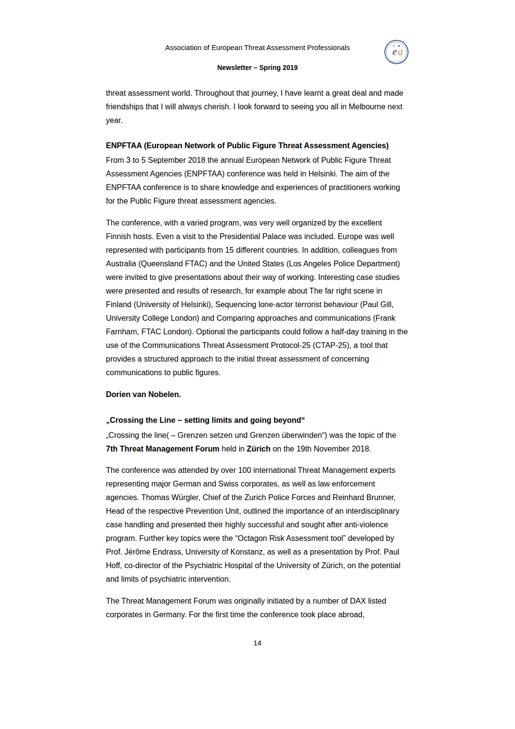e a
Association of European Threat Assessment Professionals
Newsletter – Spring 2019
threat assessment world. Throughout that journey, I have learnt a great deal and made friendships that I will always cherish. I look forward to seeing you all in Melbourne next year.
ENPFTAA (European Network of Public Figure Threat Assessment Agencies)
From 3 to 5 September 2018 the annual European Network of Public Figure Threat Assessment Agencies (ENPFTAA) conference was held in Helsinki. The aim of the ENPFTAA conference is to share knowledge and experiences of practitioners working for the Public Figure threat assessment agencies.
The conference, with a varied program, was very well organized by the excellent Finnish hosts. Even a visit to the Presidential Palace was included. Europe was well represented with participants from 15 different countries. In addition, colleagues from Australia (Queensland FTAC) and the United States (Los Angeles Police Department) were invited to give presentations about their way of working. Interesting case studies were presented and results of research, for example about The far right scene in Finland (University of Helsinki), Sequencing lone-actor terrorist behaviour (Paul Gill, University College London) and Comparing approaches and communications (Frank Farnham, FTAC London). Optional the participants could follow a half-day training in the use of the Communications Threat Assessment Protocol-25 (CTAP-25), a tool that provides a structured approach to the initial threat assessment of concerning communications to public figures.
Dorien van Nobelen.
„Crossing the Line – setting limits and going beyond“
„Crossing the line( – Grenzen setzen und Grenzen überwinden“) was the topic of the 7th Threat Management Forum held in Zürich on the 19th November 2018.
The conference was attended by over 100 international Threat Management experts representing major German and Swiss corporates, as well as law enforcement agencies. Thomas Würgler, Chief of the Zurich Police Forces and Reinhard Brunner, Head of the respective Prevention Unit, outlined the importance of an interdisciplinary case handling and presented their highly successful and sought after anti-violence program. Further key topics were the “Octagon Risk Assessment tool” developed by Prof. Jérôme Endrass, University of Konstanz, as well as a presentation by Prof. Paul Hoff, co-director of the Psychiatric Hospital of the University of Zürich, on the potential and limits of psychiatric intervention.
The Threat Management Forum was originally initiated by a number of DAX listed corporates in Germany. For the first time the conference took place abroad,
14